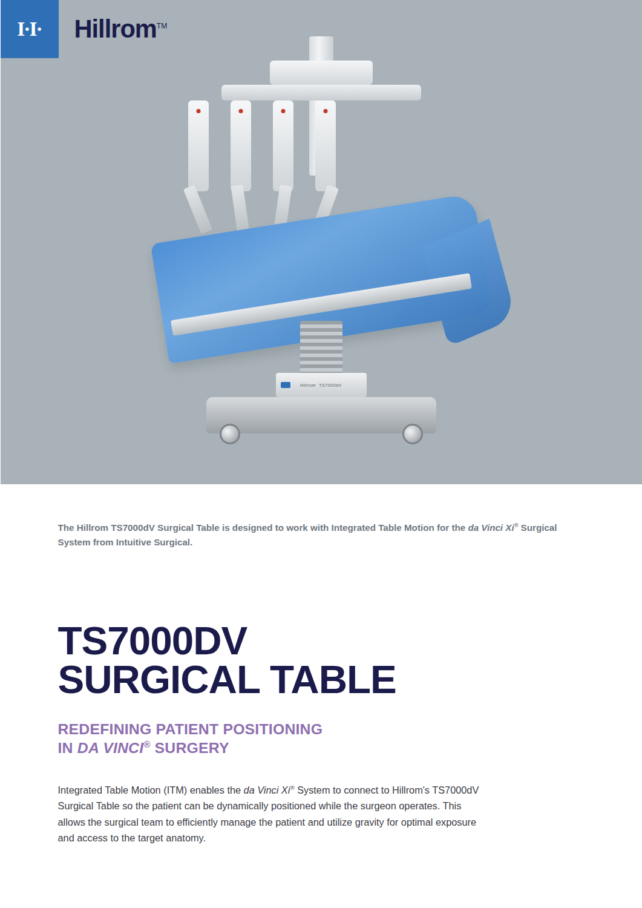I·I·
HillromTM
Hillrom TS7000dV
The Hillrom TS7000dV Surgical Table is designed to work with Integrated Table Motion for the da Vinci Xi® Surgical System from Intuitive Surgical.
TS7000DV
SURGICAL TABLE
REDEFINING PATIENT POSITIONING
IN DA VINCI® SURGERY
Integrated Table Motion (ITM) enables the da Vinci Xi® System to connect to Hillrom's TS7000dV Surgical Table so the patient can be dynamically positioned while the surgeon operates. This allows the surgical team to efficiently manage the patient and utilize gravity for optimal exposure and access to the target anatomy.